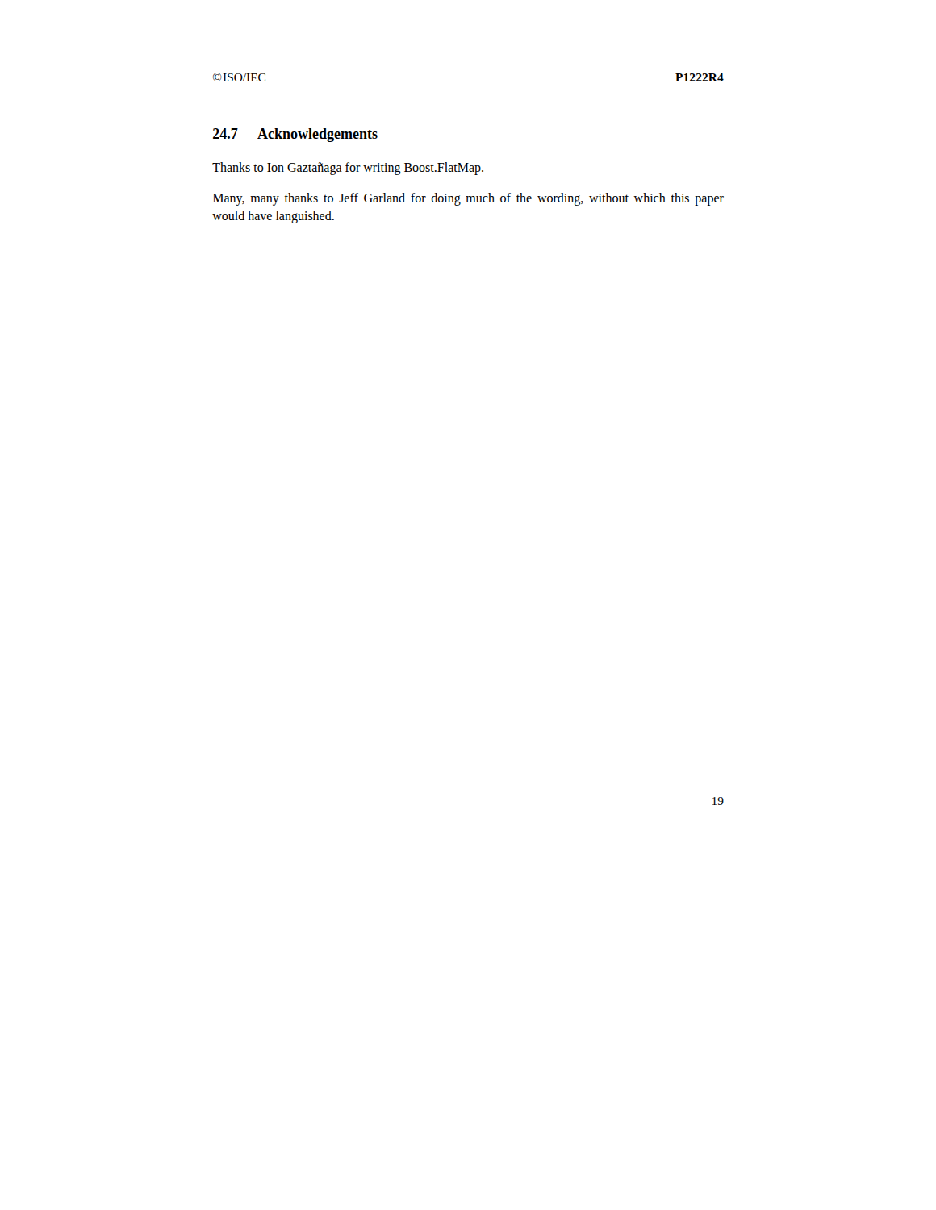© ISO/IEC
P1222R4
24.7 Acknowledgements
Thanks to Ion Gaztañaga for writing Boost.FlatMap.
Many, many thanks to Jeff Garland for doing much of the wording, without which this paper would have languished.
19